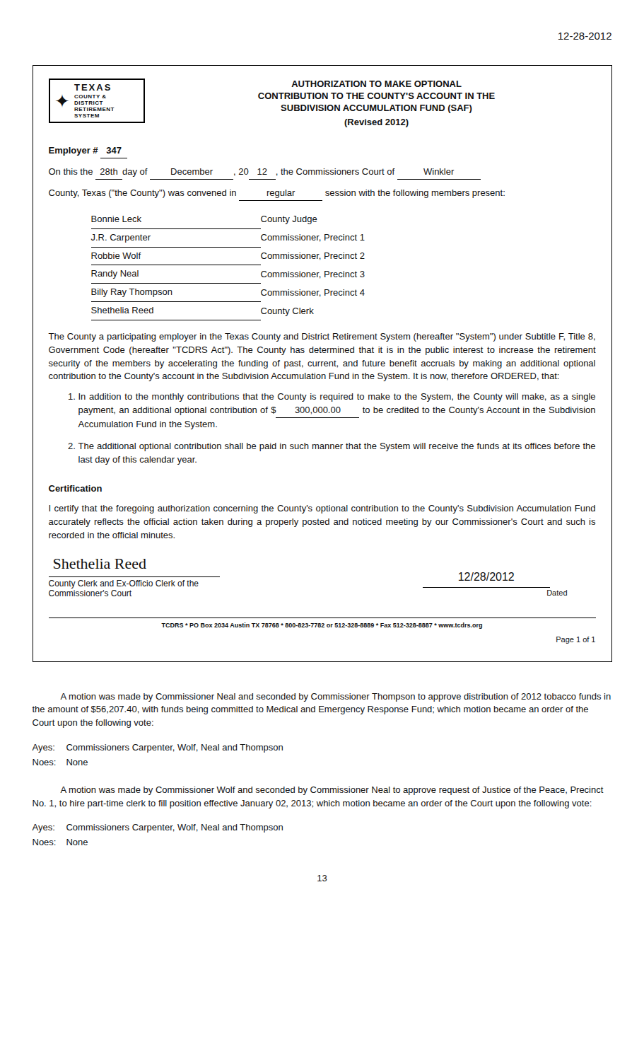12-28-2012
✦ TEXAS COUNTY &
DISTRICT
RETIREMENT
SYSTEM
Authorization to Make Optional
Contribution to the County's Account in the
Subdivision Accumulation Fund (SAF) (Revised 2012)
Employer # 347
On this the 28thday of December, 2012, the Commissioners Court of Winkler
County, Texas ("the County") was convened in regular session with the following members present:
| Bonnie Leck | County Judge |
| J.R. Carpenter | Commissioner, Precinct 1 |
| Robbie Wolf | Commissioner, Precinct 2 |
| Randy Neal | Commissioner, Precinct 3 |
| Billy Ray Thompson | Commissioner, Precinct 4 |
| Shethelia Reed | County Clerk |
The County a participating employer in the Texas County and District Retirement System (hereafter "System") under Subtitle F, Title 8, Government Code (hereafter "TCDRS Act"). The County has determined that it is in the public interest to increase the retirement security of the members by accelerating the funding of past, current, and future benefit accruals by making an additional optional contribution to the County's account in the Subdivision Accumulation Fund in the System. It is now, therefore ORDERED, that:
In addition to the monthly contributions that the County is required to make to the System, the County will make, as a single payment, an additional optional contribution of $300,000.00 to be credited to the County's Account in the Subdivision Accumulation Fund in the System.
The additional optional contribution shall be paid in such manner that the System will receive the funds at its offices before the last day of this calendar year.
Certification
I certify that the foregoing authorization concerning the County's optional contribution to the County's Subdivision Accumulation Fund accurately reflects the official action taken during a properly posted and noticed meeting by our Commissioner's Court and such is recorded in the official minutes.
Shethelia Reed
County Clerk and Ex-Officio Clerk of the
Commissioner's Court
12/28/2012
Dated
TCDRS * PO Box 2034 Austin TX 78768 * 800-823-7782 or 512-328-8889 * Fax 512-328-8887 * www.tcdrs.org
Page 1 of 1
A motion was made by Commissioner Neal and seconded by Commissioner Thompson to approve distribution of 2012 tobacco funds in the amount of $56,207.40, with funds being committed to Medical and Emergency Response Fund; which motion became an order of the Court upon the following vote:
| Ayes: | Commissioners Carpenter, Wolf, Neal and Thompson |
| Noes: | None |
A motion was made by Commissioner Wolf and seconded by Commissioner Neal to approve request of Justice of the Peace, Precinct No. 1, to hire part-time clerk to fill position effective January 02, 2013; which motion became an order of the Court upon the following vote:
| Ayes: | Commissioners Carpenter, Wolf, Neal and Thompson |
| Noes: | None |
13